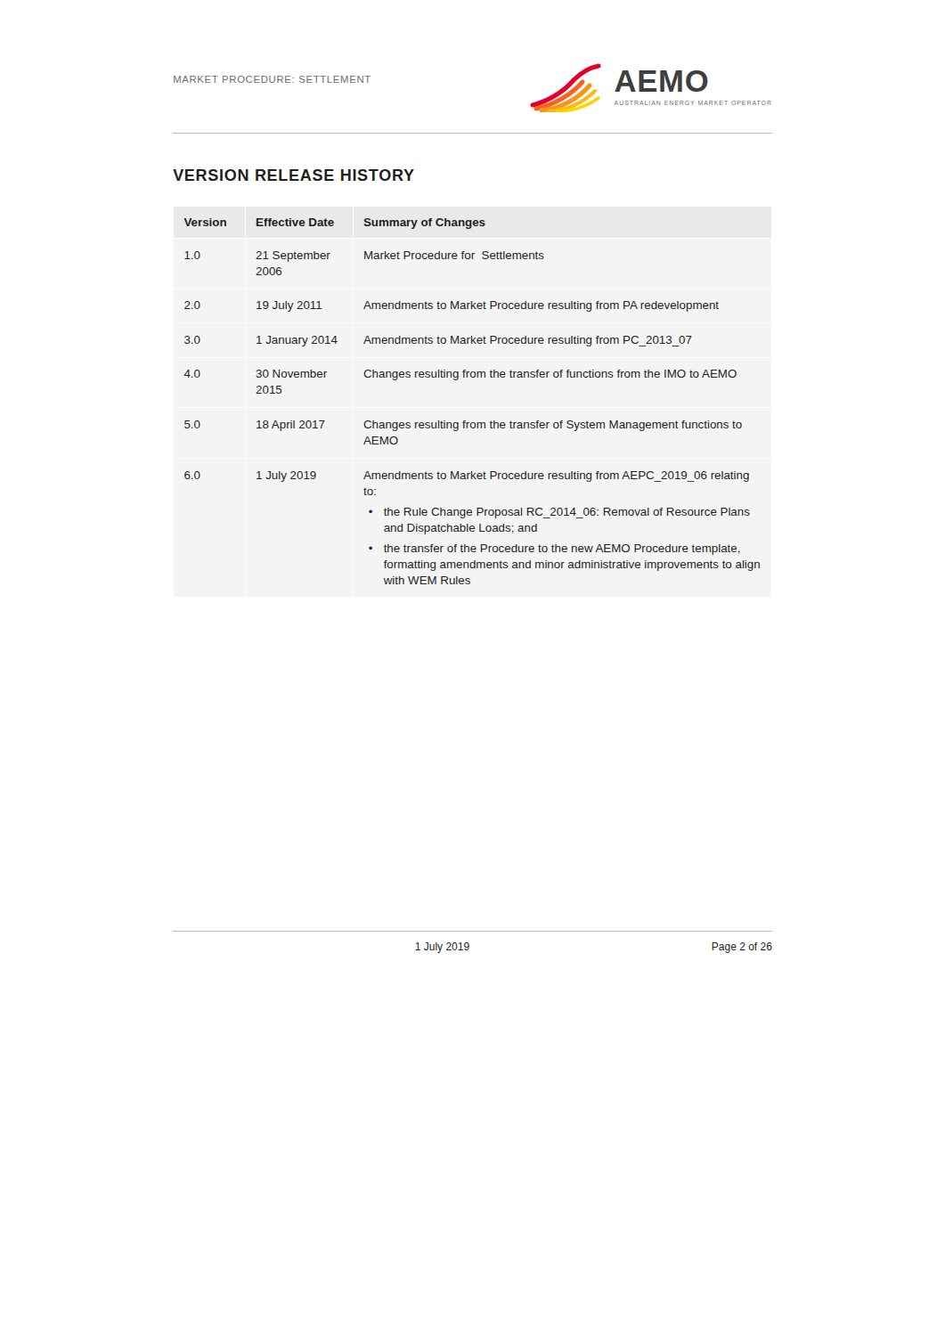Market Procedure: Settlement
AEMO
Australian Energy Market Operator
Version Release History
| Version | Effective Date | Summary of Changes |
| --- | --- | --- |
| 1.0 | 21 September 2006 | Market Procedure for Settlements |
| 2.0 | 19 July 2011 | Amendments to Market Procedure resulting from PA redevelopment |
| 3.0 | 1 January 2014 | Amendments to Market Procedure resulting from PC_2013_07 |
| 4.0 | 30 November 2015 | Changes resulting from the transfer of functions from the IMO to AEMO |
| 5.0 | 18 April 2017 | Changes resulting from the transfer of System Management functions to AEMO |
| 6.0 | 1 July 2019 | Amendments to Market Procedure resulting from AEPC_2019_06 relating to: the Rule Change Proposal RC_2014_06: Removal of Resource Plans and Dispatchable Loads; and the transfer of the Procedure to the new AEMO Procedure template, formatting amendments and minor administrative improvements to align with WEM Rules |
1 July 2019
Page 2 of 26